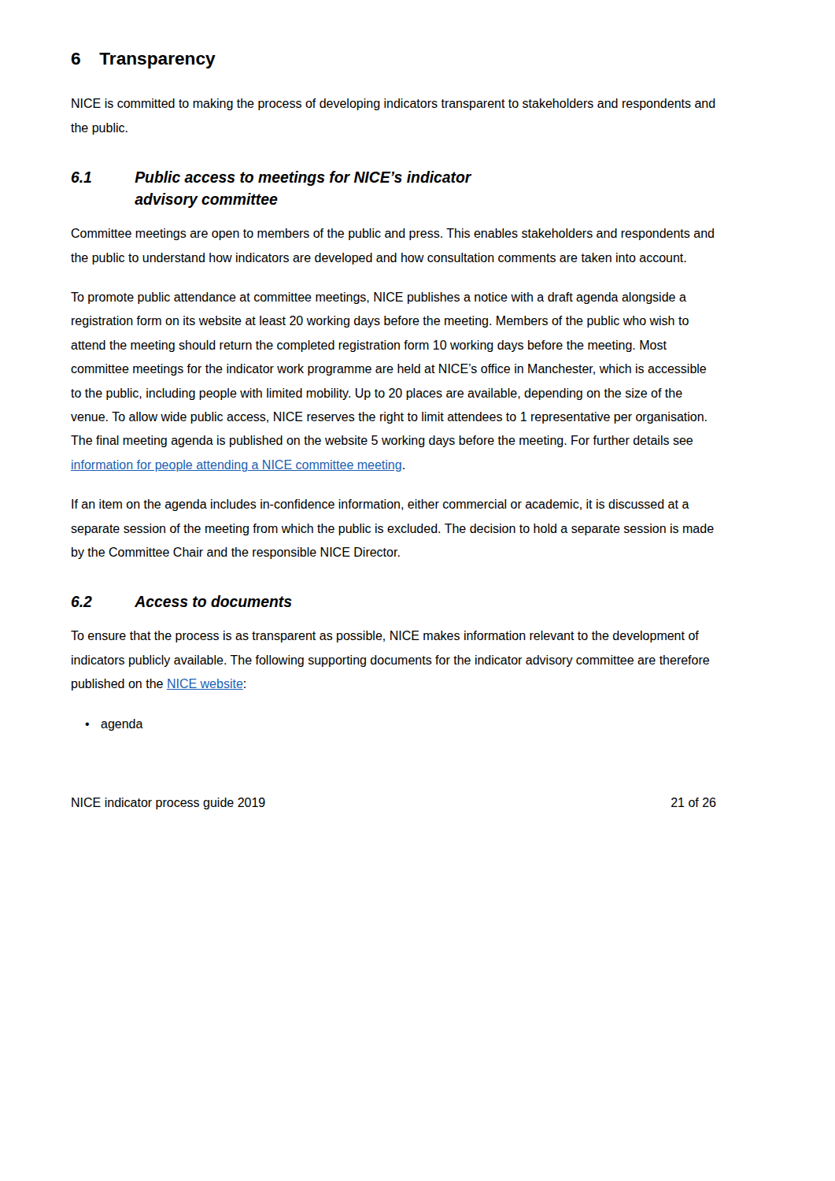6 Transparency
NICE is committed to making the process of developing indicators transparent to stakeholders and respondents and the public.
6.1 Public access to meetings for NICE’s indicator advisory committee
Committee meetings are open to members of the public and press. This enables stakeholders and respondents and the public to understand how indicators are developed and how consultation comments are taken into account.
To promote public attendance at committee meetings, NICE publishes a notice with a draft agenda alongside a registration form on its website at least 20 working days before the meeting. Members of the public who wish to attend the meeting should return the completed registration form 10 working days before the meeting. Most committee meetings for the indicator work programme are held at NICE’s office in Manchester, which is accessible to the public, including people with limited mobility. Up to 20 places are available, depending on the size of the venue. To allow wide public access, NICE reserves the right to limit attendees to 1 representative per organisation. The final meeting agenda is published on the website 5 working days before the meeting. For further details see information for people attending a NICE committee meeting.
If an item on the agenda includes in-confidence information, either commercial or academic, it is discussed at a separate session of the meeting from which the public is excluded. The decision to hold a separate session is made by the Committee Chair and the responsible NICE Director.
6.2 Access to documents
To ensure that the process is as transparent as possible, NICE makes information relevant to the development of indicators publicly available. The following supporting documents for the indicator advisory committee are therefore published on the NICE website:
agenda
NICE indicator process guide 2019
21 of 26